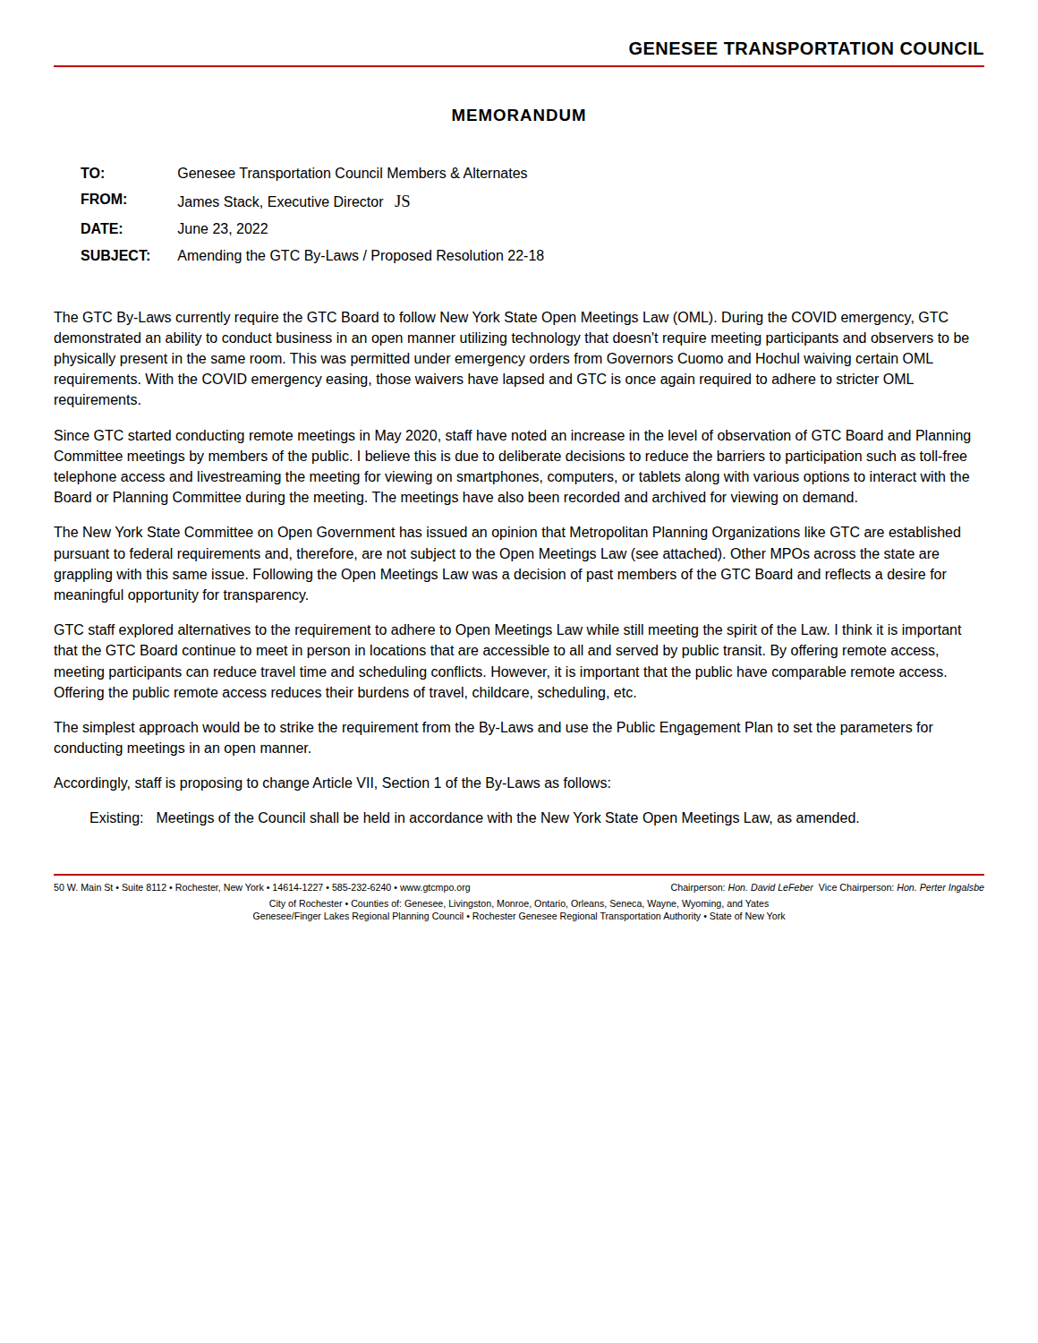GENESEE TRANSPORTATION COUNCIL
MEMORANDUM
| TO: | Genesee Transportation Council Members & Alternates |
| FROM: | James Stack, Executive Director JS |
| DATE: | June 23, 2022 |
| SUBJECT: | Amending the GTC By-Laws / Proposed Resolution 22-18 |
The GTC By-Laws currently require the GTC Board to follow New York State Open Meetings Law (OML). During the COVID emergency, GTC demonstrated an ability to conduct business in an open manner utilizing technology that doesn't require meeting participants and observers to be physically present in the same room. This was permitted under emergency orders from Governors Cuomo and Hochul waiving certain OML requirements. With the COVID emergency easing, those waivers have lapsed and GTC is once again required to adhere to stricter OML requirements.
Since GTC started conducting remote meetings in May 2020, staff have noted an increase in the level of observation of GTC Board and Planning Committee meetings by members of the public. I believe this is due to deliberate decisions to reduce the barriers to participation such as toll-free telephone access and livestreaming the meeting for viewing on smartphones, computers, or tablets along with various options to interact with the Board or Planning Committee during the meeting. The meetings have also been recorded and archived for viewing on demand.
The New York State Committee on Open Government has issued an opinion that Metropolitan Planning Organizations like GTC are established pursuant to federal requirements and, therefore, are not subject to the Open Meetings Law (see attached). Other MPOs across the state are grappling with this same issue. Following the Open Meetings Law was a decision of past members of the GTC Board and reflects a desire for meaningful opportunity for transparency.
GTC staff explored alternatives to the requirement to adhere to Open Meetings Law while still meeting the spirit of the Law. I think it is important that the GTC Board continue to meet in person in locations that are accessible to all and served by public transit. By offering remote access, meeting participants can reduce travel time and scheduling conflicts. However, it is important that the public have comparable remote access. Offering the public remote access reduces their burdens of travel, childcare, scheduling, etc.
The simplest approach would be to strike the requirement from the By-Laws and use the Public Engagement Plan to set the parameters for conducting meetings in an open manner.
Accordingly, staff is proposing to change Article VII, Section 1 of the By-Laws as follows:
| Existing: | Meetings of the Council shall be held in accordance with the New York State Open Meetings Law, as amended. |
50 W. Main St • Suite 8112 • Rochester, New York • 14614-1227 • 585-232-6240 • www.gtcmpo.org
Chairperson: Hon. David LeFeber Vice Chairperson: Hon. Perter Ingalsbe
City of Rochester • Counties of: Genesee, Livingston, Monroe, Ontario, Orleans, Seneca, Wayne, Wyoming, and Yates
Genesee/Finger Lakes Regional Planning Council • Rochester Genesee Regional Transportation Authority • State of New York